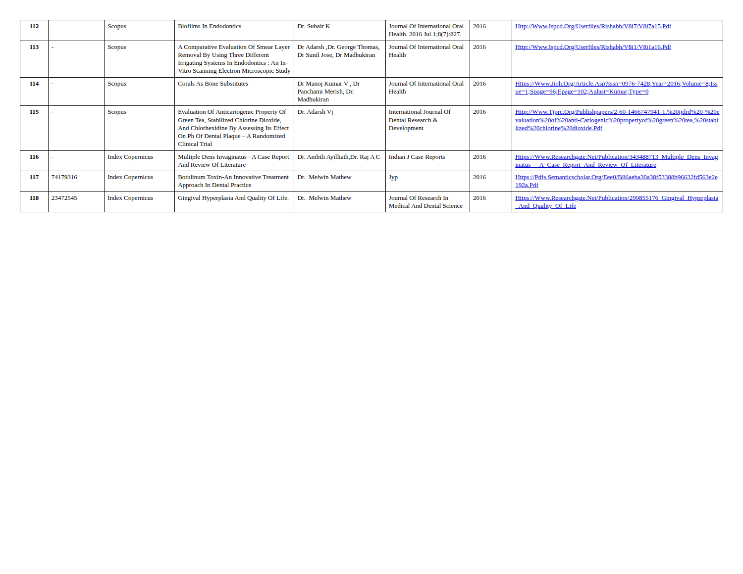| 112 | | Scopus | Biofilms In Endodontics | Dr. Subair K | Journal Of International Oral Health. 2016 Jul 1;8(7):827. | 2016 | Http://Www.Ispcd.Org/Userfiles/Rishabh/V8i7/V8i7a15.Pdf |
| 113 | - | Scopus | A Comparative Evaluation Of Smear Layer Removal By Using Three Different Irrigating Systems In Endodontics : An In-Vitro Scanning Electron Microscopic Study | Dr Adarsh ,Dr. George Thomas, Dr Sunil Jose, Dr Madhukiran | Journal Of International Oral Health | 2016 | Http://Www.Ispcd.Org/Userfiles/Rishabh/V8i1/V8i1a16.Pdf |
| 114 | - | Scopus | Corals As Bone Substitutes | Dr Manoj Kumar V , Dr Panchami Merish, Dr. Madhukiran | Journal Of International Oral Health | 2016 | Https://Www.Jioh.Org/Article.Asp?Issn=0976-7428;Year=2016;Volume=8;Issue=1;Spage=96;Epage=102;Aulast=Kumar;Type=0 |
| 115 | - | Scopus | Evaluation Of Anticariogenic Property Of Green Tea, Stabilized Chlorine Dioxide, And Chlorhexidine By Assessing Its Effect On Ph Of Dental Plaque – A Randomized Clinical Trial | Dr. Adarsh Vj | International Journal Of Dental Research & Development | 2016 | Http://Www.Tjprc.Org/Publishpapers/2-60-1466747941-1.%20ijdrd%20-%20evaluation%20of%20anti-Cariogenic%20propertyof%20green%20tea,%20stabilized%20chlorine%20dioxide.Pdf |
| 116 | - | Index Copernicus | Multiple Dens Invaginatus - A Case Report And Review Of Literature | Dr. Ambili Ayilliath,Dr. Raj A C | Indian J Case Reports | 2016 | Https://Www.Researchgate.Net/Publication/343488713_Multiple_Dens_Invaginatus_-_A_Case_Report_And_Review_Of_Literature |
| 117 | 74179316 | Index Copernicus | Botulinum Toxin-An Innovative Treatment Approach In Dental Practice | Dr. Melwin Mathew | Jyp | 2016 | Https://Pdfs.Semanticscholar.Org/Eee0/B86aeba30a38f53388b96632fd563e2e192a.Pdf |
| 118 | 23472545 | Index Copernicus | Gingival Hyperplasia And Quality Of Life. | Dr. Melwin Mathew | Journal Of Research In Medical And Dental Science | 2016 | Https://Www.Researchgate.Net/Publication/299855176_Gingival_Hyperplasia_And_Quality_Of_Life |